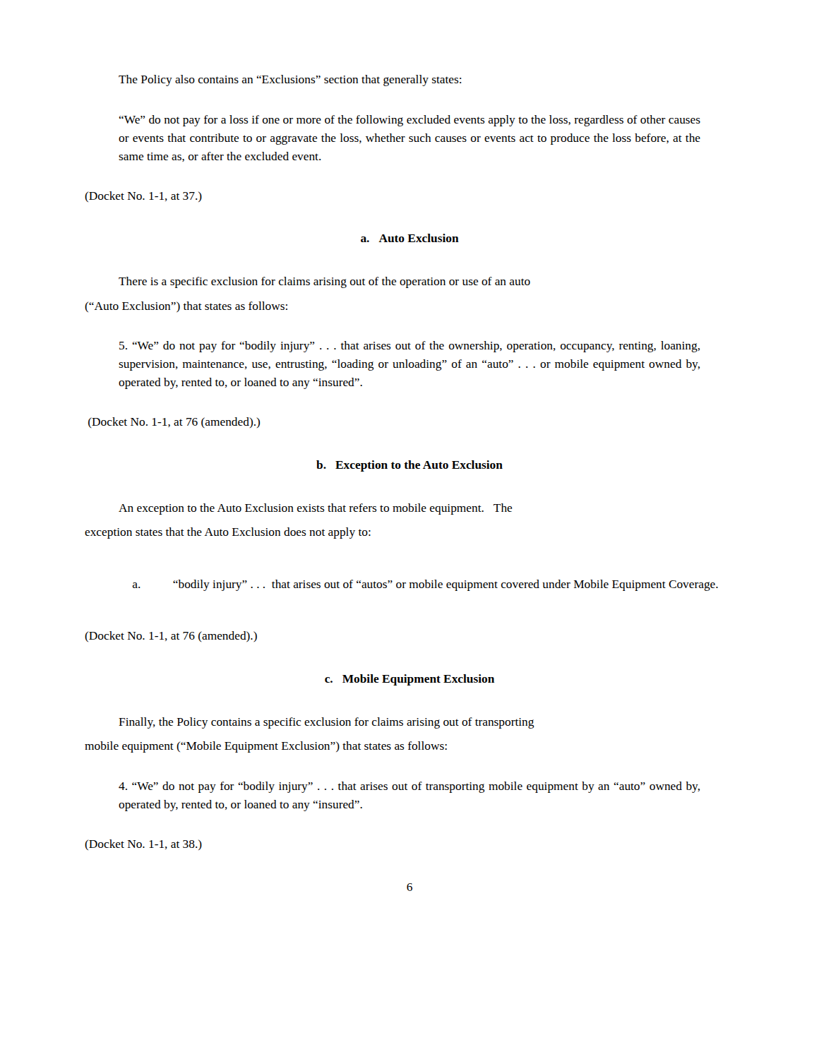The Policy also contains an “Exclusions” section that generally states:
“We” do not pay for a loss if one or more of the following excluded events apply to the loss, regardless of other causes or events that contribute to or aggravate the loss, whether such causes or events act to produce the loss before, at the same time as, or after the excluded event.
(Docket No. 1-1, at 37.)
a. Auto Exclusion
There is a specific exclusion for claims arising out of the operation or use of an auto
(“Auto Exclusion”) that states as follows:
5. “We” do not pay for “bodily injury” . . . that arises out of the ownership, operation, occupancy, renting, loaning, supervision, maintenance, use, entrusting, “loading or unloading” of an “auto” . . . or mobile equipment owned by, operated by, rented to, or loaned to any “insured”.
(Docket No. 1-1, at 76 (amended).)
b. Exception to the Auto Exclusion
An exception to the Auto Exclusion exists that refers to mobile equipment. The
exception states that the Auto Exclusion does not apply to:
a.“bodily injury” . . . that arises out of “autos” or mobile equipment covered under Mobile Equipment Coverage.
(Docket No. 1-1, at 76 (amended).)
c. Mobile Equipment Exclusion
Finally, the Policy contains a specific exclusion for claims arising out of transporting
mobile equipment (“Mobile Equipment Exclusion”) that states as follows:
4. “We” do not pay for “bodily injury” . . . that arises out of transporting mobile equipment by an “auto” owned by, operated by, rented to, or loaned to any “insured”.
(Docket No. 1-1, at 38.)
6